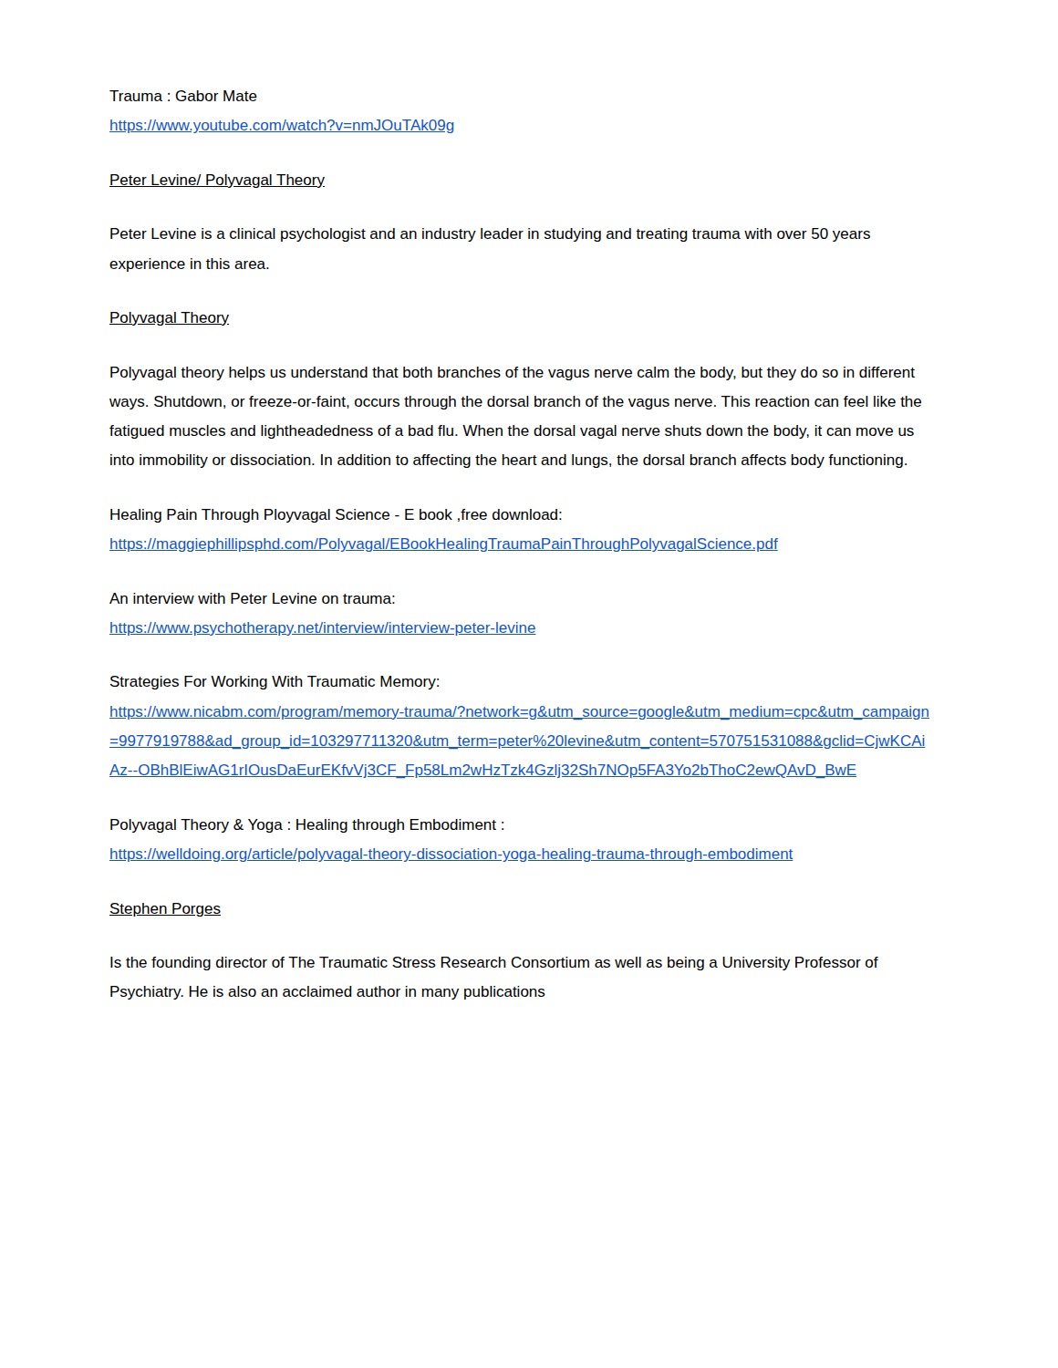Trauma : Gabor Mate
https://www.youtube.com/watch?v=nmJOuTAk09g
Peter Levine/ Polyvagal Theory
Peter Levine is a clinical psychologist and an industry leader in studying and treating trauma with over 50 years experience in this area.
Polyvagal Theory
Polyvagal theory helps us understand that both branches of the vagus nerve calm the body, but they do so in different ways. Shutdown, or freeze-or-faint, occurs through the dorsal branch of the vagus nerve. This reaction can feel like the fatigued muscles and lightheadedness of a bad flu. When the dorsal vagal nerve shuts down the body, it can move us into immobility or dissociation. In addition to affecting the heart and lungs, the dorsal branch affects body functioning.
Healing Pain Through Ployvagal Science - E book ,free download:
https://maggiephillipsphd.com/Polyvagal/EBookHealingTraumaPainThroughPolyvagalScience.pdf
An interview with Peter Levine on trauma:
https://www.psychotherapy.net/interview/interview-peter-levine
Strategies For Working With Traumatic Memory:
https://www.nicabm.com/program/memory-trauma/?network=g&utm_source=google&utm_medium=cpc&utm_campaign=9977919788&ad_group_id=103297711320&utm_term=peter%20levine&utm_content=570751531088&gclid=CjwKCAiAz--OBhBlEiwAG1rIOusDaEurEKfvVj3CF_Fp58Lm2wHzTzk4Gzlj32Sh7NOp5FA3Yo2bThoC2ewQAvD_BwE
Polyvagal Theory & Yoga : Healing through Embodiment :
https://welldoing.org/article/polyvagal-theory-dissociation-yoga-healing-trauma-through-embodiment
Stephen Porges
Is the founding director of The Traumatic Stress Research Consortium as well as being a University Professor of Psychiatry. He is also an acclaimed author in many publications